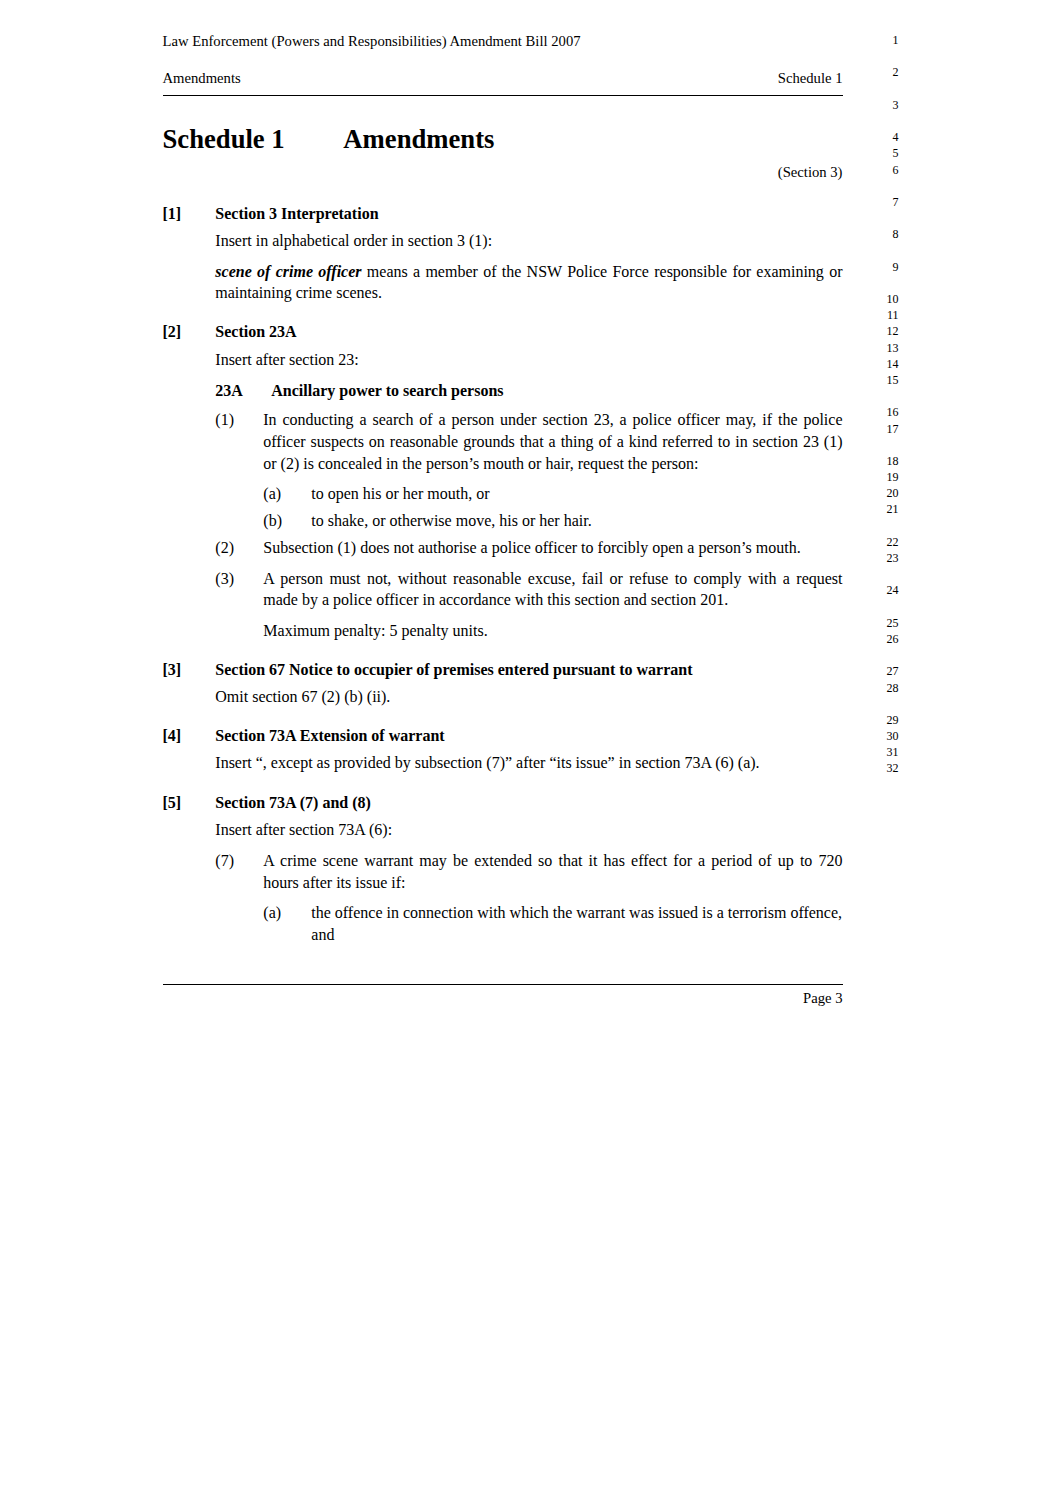Law Enforcement (Powers and Responsibilities) Amendment Bill 2007
Amendments
Schedule 1
Schedule 1 Amendments
(Section 3)
[1] Section 3 Interpretation
Insert in alphabetical order in section 3 (1):
scene of crime officer means a member of the NSW Police Force responsible for examining or maintaining crime scenes.
[2] Section 23A
Insert after section 23:
23A Ancillary power to search persons
(1) In conducting a search of a person under section 23, a police officer may, if the police officer suspects on reasonable grounds that a thing of a kind referred to in section 23 (1) or (2) is concealed in the person’s mouth or hair, request the person:
(a) to open his or her mouth, or
(b) to shake, or otherwise move, his or her hair.
(2) Subsection (1) does not authorise a police officer to forcibly open a person’s mouth.
(3) A person must not, without reasonable excuse, fail or refuse to comply with a request made by a police officer in accordance with this section and section 201.
Maximum penalty: 5 penalty units.
[3] Section 67 Notice to occupier of premises entered pursuant to warrant
Omit section 67 (2) (b) (ii).
[4] Section 73A Extension of warrant
Insert “, except as provided by subsection (7)” after “its issue” in section 73A (6) (a).
[5] Section 73A (7) and (8)
Insert after section 73A (6):
(7) A crime scene warrant may be extended so that it has effect for a period of up to 720 hours after its issue if:
(a) the offence in connection with which the warrant was issued is a terrorism offence, and
1
2
3
4
5
6
7
8
9
10
11
12
13
14
15
16
17
18
19
20
21
22
23
24
25
26
27
28
29
30
31
32
Page 3